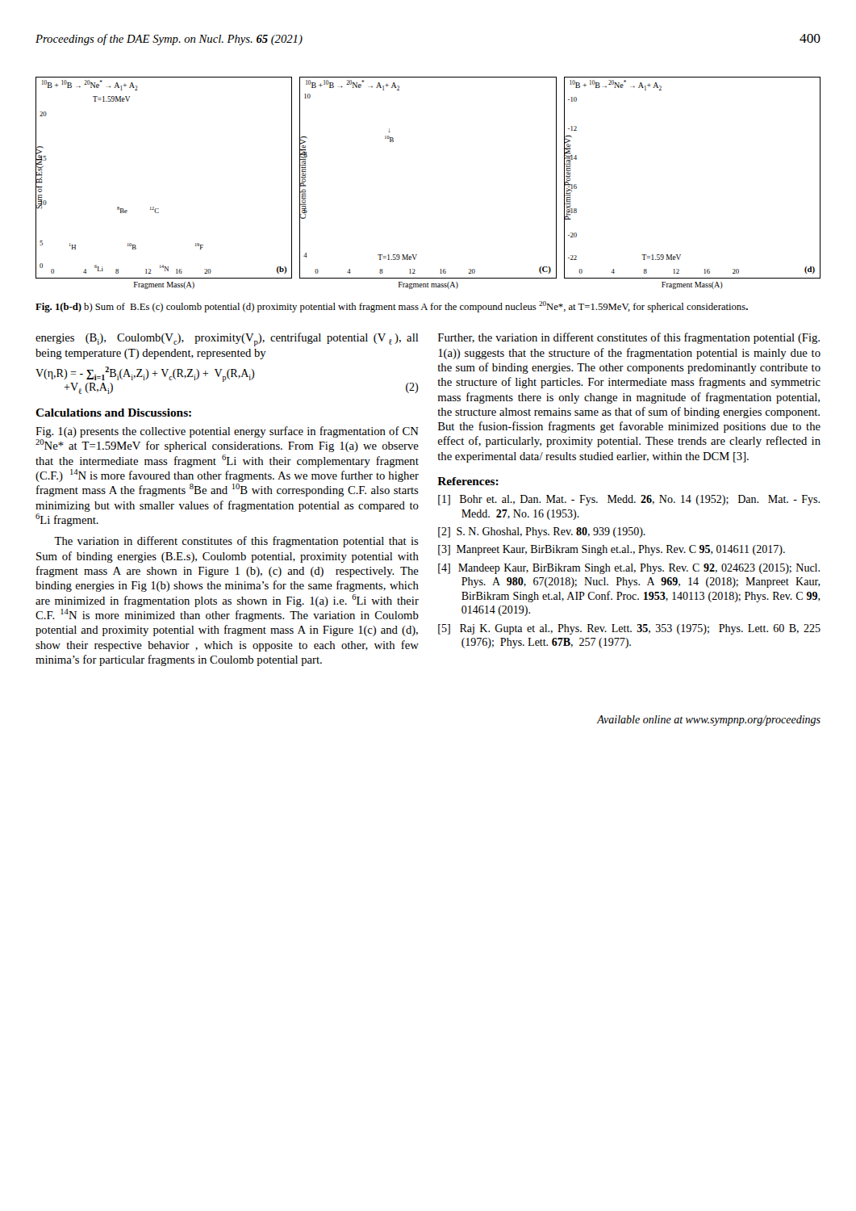Proceedings of the DAE Symp. on Nucl. Phys. 65 (2021) 400
10B + 10B → 20Ne* → A1+ A2 T=1.59MeV Sum of B.Es(MeV) 20 15 10 5 0 1H 6Li 8Be 10B 12C 14N 19F 0 4 8 12 16 20 (b) Fragment Mass(A)
10B +10B → 20Ne* → A1+ A2 Coulomb Potential(MeV) 10 8 6 4 ↓ 10B T=1.59 MeV 0 4 8 12 16 20 (C) Fragment mass(A)
10B + 10B→20Ne* → A1+ A2 Proximity Potential(MeV) -10 -12 -14 -16 -18 -20 -22 T=1.59 MeV 0 4 8 12 16 20 (d) Fragment Mass(A)
Fig. 1(b-d) b) Sum of B.Es (c) coulomb potential (d) proximity potential with fragment mass A for the compound nucleus 20Ne*, at T=1.59MeV, for spherical considerations.
energies (Bi), Coulomb(Vc), proximity(Vp), centrifugal potential (Vℓ), all being temperature (T) dependent, represented by
V(η,R) = - ∑i=12 Bi(Ai,Zi) + Vc(R,Zi) + Vp(R,Ai)
+Vℓ (R,Ai)(2)
Calculations and Discussions:
Fig. 1(a) presents the collective potential energy surface in fragmentation of CN 20Ne* at T=1.59MeV for spherical considerations. From Fig 1(a) we observe that the intermediate mass fragment 6Li with their complementary fragment (C.F.) 14N is more favoured than other fragments. As we move further to higher fragment mass A the fragments 8Be and 10B with corresponding C.F. also starts minimizing but with smaller values of fragmentation potential as compared to 6Li fragment.
The variation in different constitutes of this fragmentation potential that is Sum of binding energies (B.E.s), Coulomb potential, proximity potential with fragment mass A are shown in Figure 1 (b), (c) and (d) respectively. The binding energies in Fig 1(b) shows the minima’s for the same fragments, which are minimized in fragmentation plots as shown in Fig. 1(a) i.e. 6Li with their C.F. 14N is more minimized than other fragments. The variation in Coulomb potential and proximity potential with fragment mass A in Figure 1(c) and (d), show their respective behavior , which is opposite to each other, with few minima’s for particular fragments in Coulomb potential part.
Further, the variation in different constitutes of this fragmentation potential (Fig. 1(a)) suggests that the structure of the fragmentation potential is mainly due to the sum of binding energies. The other components predominantly contribute to the structure of light particles. For intermediate mass fragments and symmetric mass fragments there is only change in magnitude of fragmentation potential, the structure almost remains same as that of sum of binding energies component. But the fusion-fission fragments get favorable minimized positions due to the effect of, particularly, proximity potential. These trends are clearly reflected in the experimental data/ results studied earlier, within the DCM [3].
References:
[1] Bohr et. al., Dan. Mat. - Fys. Medd. 26, No. 14 (1952); Dan. Mat. - Fys. Medd. 27, No. 16 (1953).
[2] S. N. Ghoshal, Phys. Rev. 80, 939 (1950).
[3] Manpreet Kaur, BirBikram Singh et.al., Phys. Rev. C 95, 014611 (2017).
[4] Mandeep Kaur, BirBikram Singh et.al, Phys. Rev. C 92, 024623 (2015); Nucl. Phys. A 980, 67(2018); Nucl. Phys. A 969, 14 (2018); Manpreet Kaur, BirBikram Singh et.al, AIP Conf. Proc. 1953, 140113 (2018); Phys. Rev. C 99, 014614 (2019).
[5] Raj K. Gupta et al., Phys. Rev. Lett. 35, 353 (1975); Phys. Lett. 60 B, 225 (1976); Phys. Lett. 67B, 257 (1977).
Available online at www.sympnp.org/proceedings